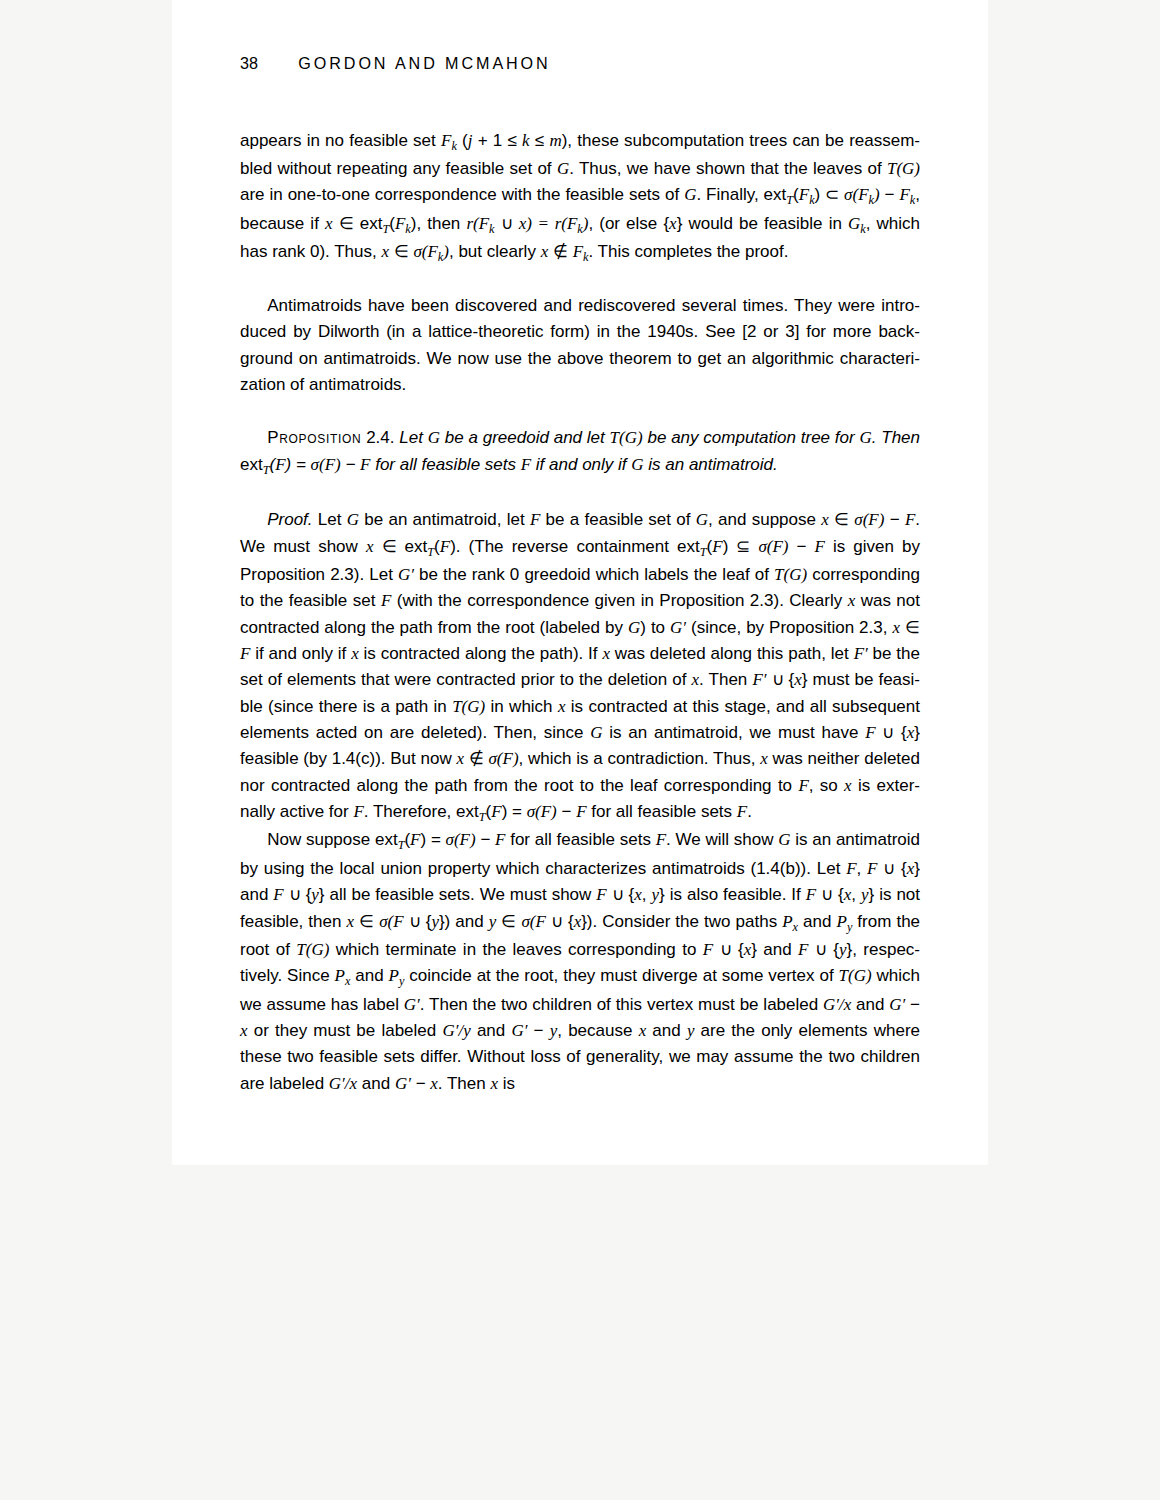38 Gordon and McMahon
appears in no feasible set Fk (j + 1 ≤ k ≤ m), these subcomputation trees can be reassembled without repeating any feasible set of G. Thus, we have shown that the leaves of T(G) are in one-to-one correspondence with the feasible sets of G. Finally, extT(Fk) ⊂ σ(Fk) − Fk, because if x ∈ extT(Fk), then r(Fk ∪ x) = r(Fk), (or else {x} would be feasible in Gk, which has rank 0). Thus, x ∈ σ(Fk), but clearly x ∉ Fk. This completes the proof.
Antimatroids have been discovered and rediscovered several times. They were introduced by Dilworth (in a lattice-theoretic form) in the 1940s. See [2 or 3] for more background on antimatroids. We now use the above theorem to get an algorithmic characterization of antimatroids.
Proposition 2.4. Let G be a greedoid and let T(G) be any computation tree for G. Then extT(F) = σ(F) − F for all feasible sets F if and only if G is an antimatroid.
Proof. Let G be an antimatroid, let F be a feasible set of G, and suppose x ∈ σ(F) − F. We must show x ∈ extT(F). (The reverse containment extT(F) ⊆ σ(F) − F is given by Proposition 2.3). Let G′ be the rank 0 greedoid which labels the leaf of T(G) corresponding to the feasible set F (with the correspondence given in Proposition 2.3). Clearly x was not contracted along the path from the root (labeled by G) to G′ (since, by Proposition 2.3, x ∈ F if and only if x is contracted along the path). If x was deleted along this path, let F′ be the set of elements that were contracted prior to the deletion of x. Then F′ ∪ {x} must be feasible (since there is a path in T(G) in which x is contracted at this stage, and all subsequent elements acted on are deleted). Then, since G is an antimatroid, we must have F ∪ {x} feasible (by 1.4(c)). But now x ∉ σ(F), which is a contradiction. Thus, x was neither deleted nor contracted along the path from the root to the leaf corresponding to F, so x is externally active for F. Therefore, extT(F) = σ(F) − F for all feasible sets F.
Now suppose extT(F) = σ(F) − F for all feasible sets F. We will show G is an antimatroid by using the local union property which characterizes antimatroids (1.4(b)). Let F, F ∪ {x} and F ∪ {y} all be feasible sets. We must show F ∪ {x, y} is also feasible. If F ∪ {x, y} is not feasible, then x ∈ σ(F ∪ {y}) and y ∈ σ(F ∪ {x}). Consider the two paths Px and Py from the root of T(G) which terminate in the leaves corresponding to F ∪ {x} and F ∪ {y}, respectively. Since Px and Py coincide at the root, they must diverge at some vertex of T(G) which we assume has label G′. Then the two children of this vertex must be labeled G′/x and G′ − x or they must be labeled G′/y and G′ − y, because x and y are the only elements where these two feasible sets differ. Without loss of generality, we may assume the two children are labeled G′/x and G′ − x. Then x is